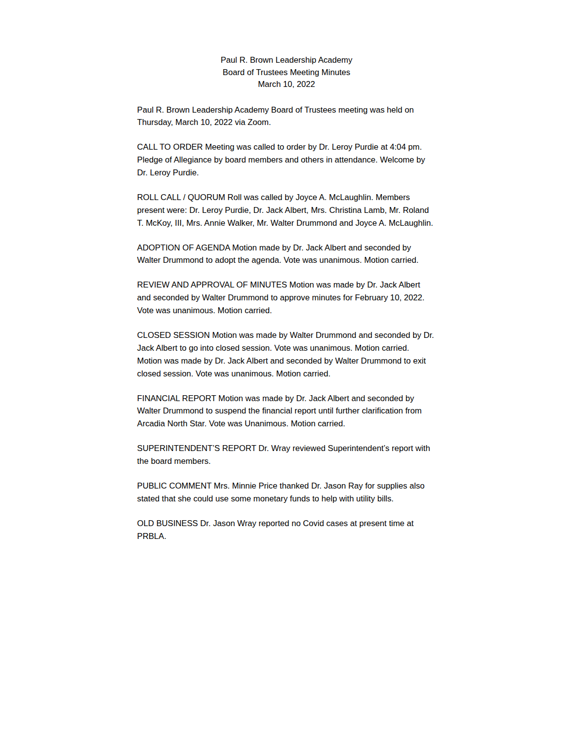Paul R. Brown Leadership Academy
Board of Trustees Meeting Minutes
March 10, 2022
Paul R. Brown Leadership Academy Board of Trustees meeting was held on Thursday, March 10, 2022 via Zoom.
CALL TO ORDER Meeting was called to order by Dr. Leroy Purdie at 4:04 pm. Pledge of Allegiance by board members and others in attendance. Welcome by Dr. Leroy Purdie.
ROLL CALL / QUORUM Roll was called by Joyce A. McLaughlin. Members present were: Dr. Leroy Purdie, Dr. Jack Albert, Mrs. Christina Lamb, Mr. Roland T. McKoy, III, Mrs. Annie Walker, Mr. Walter Drummond and Joyce A. McLaughlin.
ADOPTION OF AGENDA Motion made by Dr. Jack Albert and seconded by Walter Drummond to adopt the agenda. Vote was unanimous. Motion carried.
REVIEW AND APPROVAL OF MINUTES Motion was made by Dr. Jack Albert and seconded by Walter Drummond to approve minutes for February 10, 2022. Vote was unanimous. Motion carried.
CLOSED SESSION Motion was made by Walter Drummond and seconded by Dr. Jack Albert to go into closed session. Vote was unanimous. Motion carried.
Motion was made by Dr. Jack Albert and seconded by Walter Drummond to exit closed session. Vote was unanimous. Motion carried.
FINANCIAL REPORT Motion was made by Dr. Jack Albert and seconded by Walter Drummond to suspend the financial report until further clarification from Arcadia North Star. Vote was Unanimous. Motion carried.
SUPERINTENDENT’S REPORT Dr. Wray reviewed Superintendent’s report with the board members.
PUBLIC COMMENT Mrs. Minnie Price thanked Dr. Jason Ray for supplies also stated that she could use some monetary funds to help with utility bills.
OLD BUSINESS Dr. Jason Wray reported no Covid cases at present time at PRBLA.